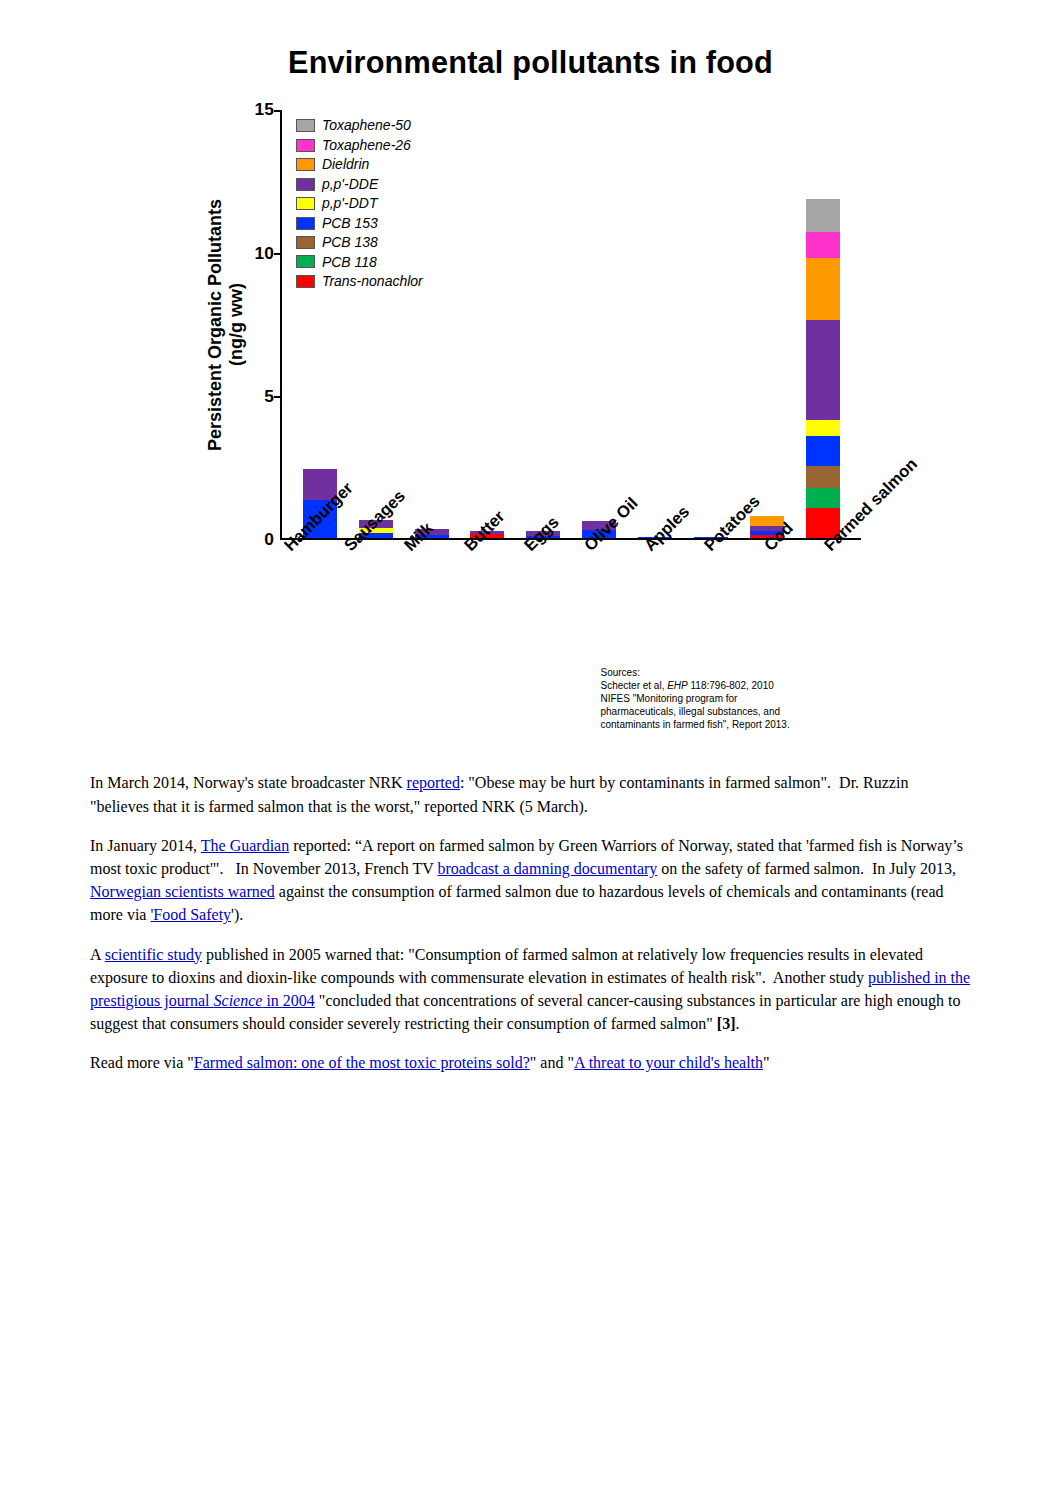Environmental pollutants in food
Persistent Organic Pollutants
(ng/g ww)
15 10 5 0
Toxaphene-50
Toxaphene-26
Dieldrin
p,p'-DDE
p,p'-DDT
PCB 153
PCB 138
PCB 118
Trans-nonachlor
Hamburger Sausages Milk Butter Eggs Olive Oil Apples Potatoes Cod Farmed salmon
Sources:
Schecter et al, EHP 118:796-802, 2010
NIFES "Monitoring program for
pharmaceuticals, illegal substances, and
contaminants in farmed fish", Report 2013.
In March 2014, Norway's state broadcaster NRK reported: "Obese may be hurt by contaminants in farmed salmon". Dr. Ruzzin "believes that it is farmed salmon that is the worst," reported NRK (5 March).
In January 2014, The Guardian reported: “A report on farmed salmon by Green Warriors of Norway, stated that 'farmed fish is Norway’s most toxic product'". In November 2013, French TV broadcast a damning documentary on the safety of farmed salmon. In July 2013, Norwegian scientists warned against the consumption of farmed salmon due to hazardous levels of chemicals and contaminants (read more via 'Food Safety').
A scientific study published in 2005 warned that: "Consumption of farmed salmon at relatively low frequencies results in elevated exposure to dioxins and dioxin-like compounds with commensurate elevation in estimates of health risk". Another study published in the prestigious journal Science in 2004 "concluded that concentrations of several cancer-causing substances in particular are high enough to suggest that consumers should consider severely restricting their consumption of farmed salmon" [3].
Read more via "Farmed salmon: one of the most toxic proteins sold?" and "A threat to your child's health"